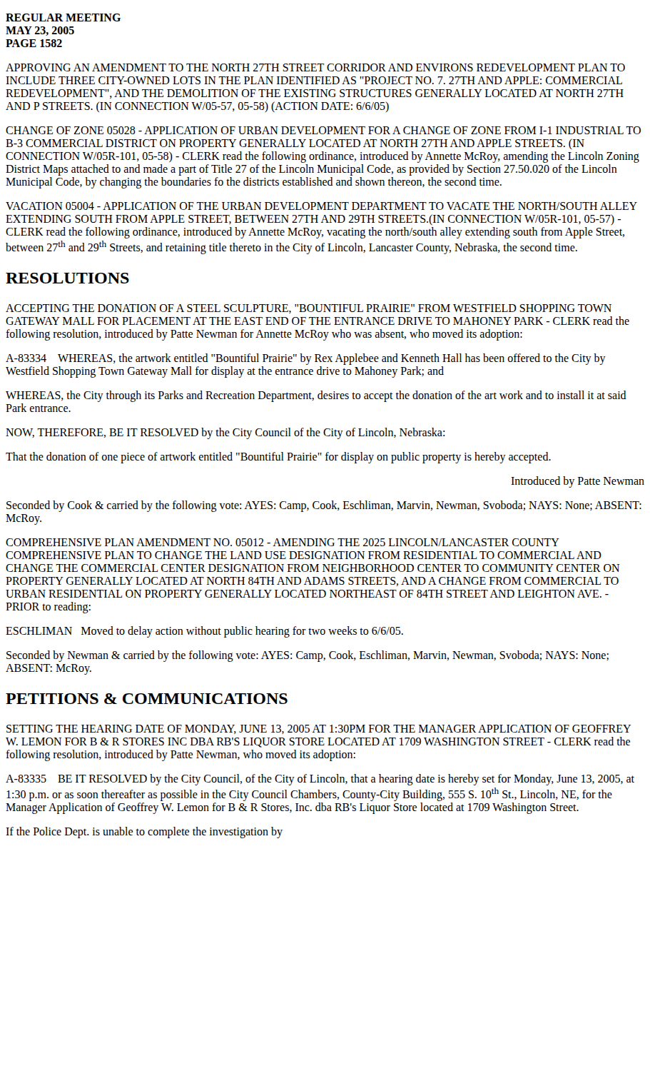REGULAR MEETING
MAY 23, 2005
PAGE 1582
APPROVING AN AMENDMENT TO THE NORTH 27TH STREET CORRIDOR AND ENVIRONS REDEVELOPMENT PLAN TO INCLUDE THREE CITY-OWNED LOTS IN THE PLAN IDENTIFIED AS "PROJECT NO. 7. 27TH AND APPLE: COMMERCIAL REDEVELOPMENT", AND THE DEMOLITION OF THE EXISTING STRUCTURES GENERALLY LOCATED AT NORTH 27TH AND P STREETS. (IN CONNECTION W/05-57, 05-58) (ACTION DATE: 6/6/05)
CHANGE OF ZONE 05028 - APPLICATION OF URBAN DEVELOPMENT FOR A CHANGE OF ZONE FROM I-1 INDUSTRIAL TO B-3 COMMERCIAL DISTRICT ON PROPERTY GENERALLY LOCATED AT NORTH 27TH AND APPLE STREETS. (IN CONNECTION W/05R-101, 05-58) - CLERK read the following ordinance, introduced by Annette McRoy, amending the Lincoln Zoning District Maps attached to and made a part of Title 27 of the Lincoln Municipal Code, as provided by Section 27.50.020 of the Lincoln Municipal Code, by changing the boundaries fo the districts established and shown thereon, the second time.
VACATION 05004 - APPLICATION OF THE URBAN DEVELOPMENT DEPARTMENT TO VACATE THE NORTH/SOUTH ALLEY EXTENDING SOUTH FROM APPLE STREET, BETWEEN 27TH AND 29TH STREETS.(IN CONNECTION W/05R-101, 05-57) - CLERK read the following ordinance, introduced by Annette McRoy, vacating the north/south alley extending south from Apple Street, between 27th and 29th Streets, and retaining title thereto in the City of Lincoln, Lancaster County, Nebraska, the second time.
RESOLUTIONS
ACCEPTING THE DONATION OF A STEEL SCULPTURE, "BOUNTIFUL PRAIRIE" FROM WESTFIELD SHOPPING TOWN GATEWAY MALL FOR PLACEMENT AT THE EAST END OF THE ENTRANCE DRIVE TO MAHONEY PARK - CLERK read the following resolution, introduced by Patte Newman for Annette McRoy who was absent, who moved its adoption:
A-83334 WHEREAS, the artwork entitled "Bountiful Prairie" by Rex Applebee and Kenneth Hall has been offered to the City by Westfield Shopping Town Gateway Mall for display at the entrance drive to Mahoney Park; and
WHEREAS, the City through its Parks and Recreation Department, desires to accept the donation of the art work and to install it at said Park entrance.
NOW, THEREFORE, BE IT RESOLVED by the City Council of the City of Lincoln, Nebraska:
That the donation of one piece of artwork entitled "Bountiful Prairie" for display on public property is hereby accepted.
Introduced by Patte Newman
Seconded by Cook & carried by the following vote: AYES: Camp, Cook, Eschliman, Marvin, Newman, Svoboda; NAYS: None; ABSENT: McRoy.
COMPREHENSIVE PLAN AMENDMENT NO. 05012 - AMENDING THE 2025 LINCOLN/LANCASTER COUNTY COMPREHENSIVE PLAN TO CHANGE THE LAND USE DESIGNATION FROM RESIDENTIAL TO COMMERCIAL AND CHANGE THE COMMERCIAL CENTER DESIGNATION FROM NEIGHBORHOOD CENTER TO COMMUNITY CENTER ON PROPERTY GENERALLY LOCATED AT NORTH 84TH AND ADAMS STREETS, AND A CHANGE FROM COMMERCIAL TO URBAN RESIDENTIAL ON PROPERTY GENERALLY LOCATED NORTHEAST OF 84TH STREET AND LEIGHTON AVE. - PRIOR to reading:
ESCHLIMAN Moved to delay action without public hearing for two weeks to 6/6/05.
Seconded by Newman & carried by the following vote: AYES: Camp, Cook, Eschliman, Marvin, Newman, Svoboda; NAYS: None; ABSENT: McRoy.
PETITIONS & COMMUNICATIONS
SETTING THE HEARING DATE OF MONDAY, JUNE 13, 2005 AT 1:30PM FOR THE MANAGER APPLICATION OF GEOFFREY W. LEMON FOR B & R STORES INC DBA RB'S LIQUOR STORE LOCATED AT 1709 WASHINGTON STREET - CLERK read the following resolution, introduced by Patte Newman, who moved its adoption:
A-83335 BE IT RESOLVED by the City Council, of the City of Lincoln, that a hearing date is hereby set for Monday, June 13, 2005, at 1:30 p.m. or as soon thereafter as possible in the City Council Chambers, County-City Building, 555 S. 10th St., Lincoln, NE, for the Manager Application of Geoffrey W. Lemon for B & R Stores, Inc. dba RB's Liquor Store located at 1709 Washington Street.
If the Police Dept. is unable to complete the investigation by